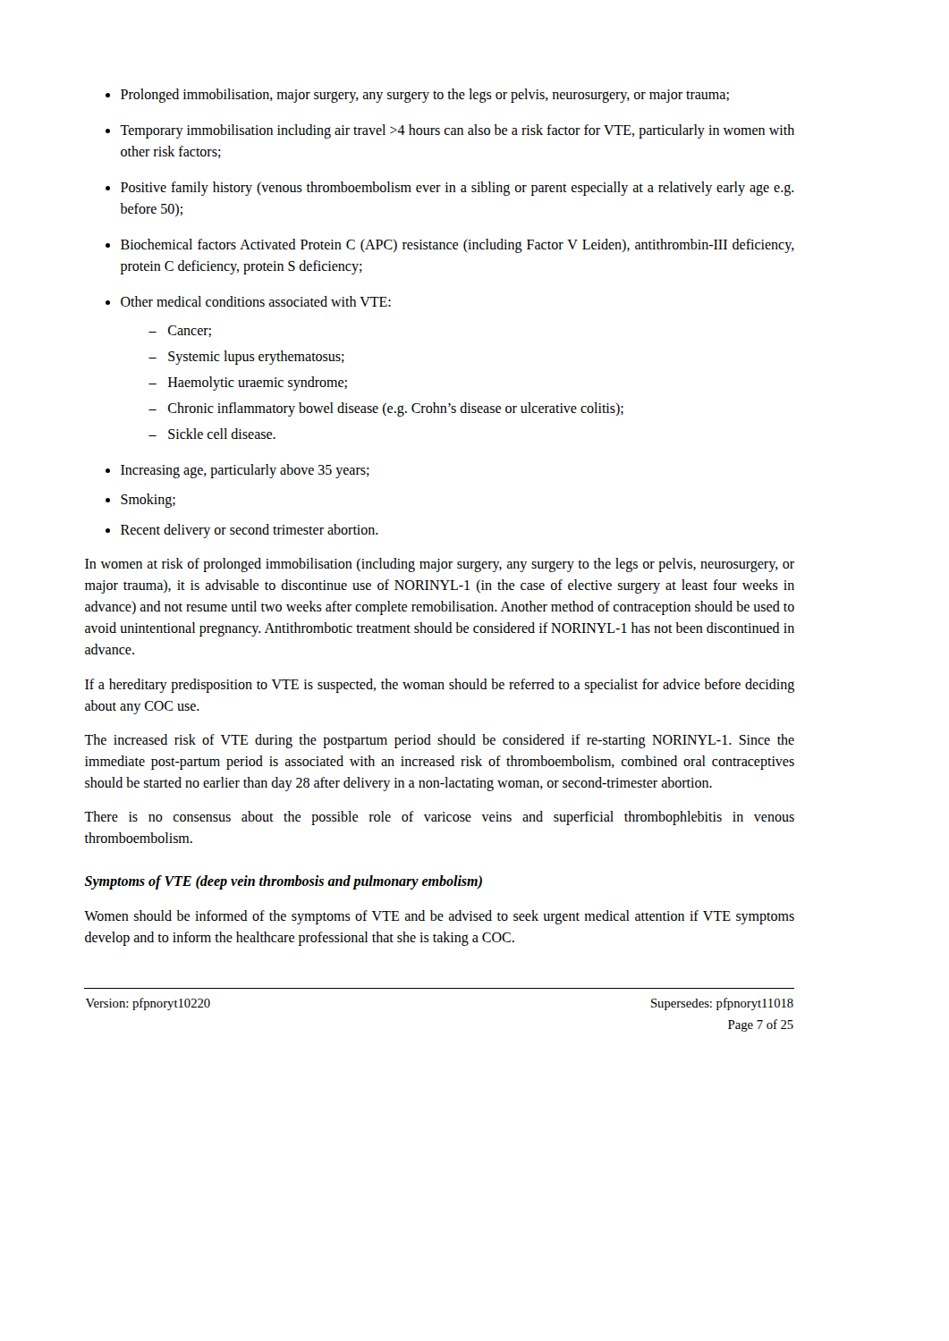Prolonged immobilisation, major surgery, any surgery to the legs or pelvis, neurosurgery, or major trauma;
Temporary immobilisation including air travel >4 hours can also be a risk factor for VTE, particularly in women with other risk factors;
Positive family history (venous thromboembolism ever in a sibling or parent especially at a relatively early age e.g. before 50);
Biochemical factors Activated Protein C (APC) resistance (including Factor V Leiden), antithrombin-III deficiency, protein C deficiency, protein S deficiency;
Other medical conditions associated with VTE:
Cancer;
Systemic lupus erythematosus;
Haemolytic uraemic syndrome;
Chronic inflammatory bowel disease (e.g. Crohn’s disease or ulcerative colitis);
Sickle cell disease.
Increasing age, particularly above 35 years;
Smoking;
Recent delivery or second trimester abortion.
In women at risk of prolonged immobilisation (including major surgery, any surgery to the legs or pelvis, neurosurgery, or major trauma), it is advisable to discontinue use of NORINYL-1 (in the case of elective surgery at least four weeks in advance) and not resume until two weeks after complete remobilisation. Another method of contraception should be used to avoid unintentional pregnancy. Antithrombotic treatment should be considered if NORINYL-1 has not been discontinued in advance.
If a hereditary predisposition to VTE is suspected, the woman should be referred to a specialist for advice before deciding about any COC use.
The increased risk of VTE during the postpartum period should be considered if re-starting NORINYL-1. Since the immediate post-partum period is associated with an increased risk of thromboembolism, combined oral contraceptives should be started no earlier than day 28 after delivery in a non-lactating woman, or second-trimester abortion.
There is no consensus about the possible role of varicose veins and superficial thrombophlebitis in venous thromboembolism.
Symptoms of VTE (deep vein thrombosis and pulmonary embolism)
Women should be informed of the symptoms of VTE and be advised to seek urgent medical attention if VTE symptoms develop and to inform the healthcare professional that she is taking a COC.
| Version: pfpnoryt10220 | Supersedes: pfpnoryt11018 |
| | Page 7 of 25 |